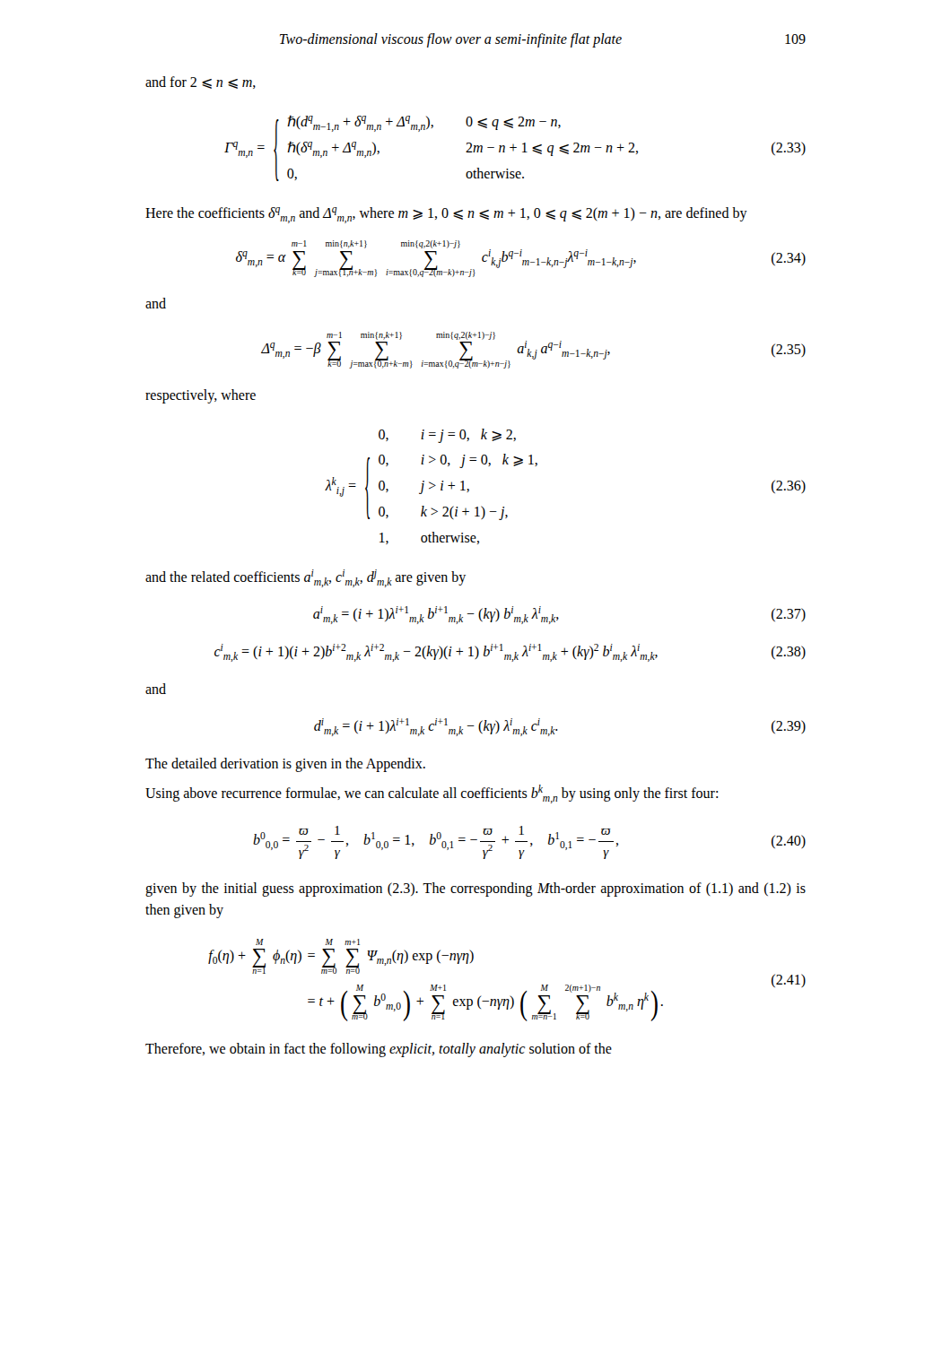Two-dimensional viscous flow over a semi-infinite flat plate
109
and for 2 ⩽ n ⩽ m,
Γqm,n = {
| ℏ( d q m −1, n + δ q m , n + Δ q m , n ), | 0 ⩽ q ⩽ 2 m − n , |
| ℏ( δ q m , n + Δ q m , n ), | 2 m − n + 1 ⩽ q ⩽ 2 m − n + 2, |
| 0, | otherwise. |
(2.33)
Here the coefficients δqm,n and Δqm,n, where m ⩾ 1, 0 ⩽ n ⩽ m + 1, 0 ⩽ q ⩽ 2(m + 1) − n, are defined by
δqm,n = α m−1∑k=0 min{n,k+1}∑j=max{1,n+k−m} min{q,2(k+1)−j}∑i=max{0,q−2(m−k)+n−j} cik,jbq−im−1−k,n−jλq−im−1−k,n−j,
(2.34)
and
Δqm,n = −β m−1∑k=0 min{n,k+1}∑j=max{0,n+k−m} min{q,2(k+1)−j}∑i=max{0,q−2(m−k)+n−j} aik,j aq−im−1−k,n−j,
(2.35)
respectively, where
λki,j = {
| 0, | i = j = 0, k ⩾ 2, |
| 0, | i > 0, j = 0, k ⩾ 1, |
| 0, | j > i + 1, |
| 0, | k > 2( i + 1) − j , |
| 1, | otherwise, |
(2.36)
and the related coefficients aim,k, cim,k, djm,k are given by
aim,k = (i + 1)λi+1m,k bi+1m,k − (kγ) bim,k λim,k,
(2.37)
cim,k = (i + 1)(i + 2)bi+2m,k λi+2m,k − 2(kγ)(i + 1) bi+1m,k λi+1m,k + (kγ)2 bim,k λim,k,
(2.38)
and
dim,k = (i + 1)λi+1m,k ci+1m,k − (kγ) λim,k cim,k.
(2.39)
The detailed derivation is given in the Appendix.
Using above recurrence formulae, we can calculate all coefficients bkm,n by using only the first four:
b00,0 = ϖγ2 − 1 γ, b10,0 = 1, b00,1 = −ϖγ2 + 1 γ, b10,1 = −ϖγ,
(2.40)
given by the initial guess approximation (2.3). The corresponding Mth-order approximation of (1.1) and (1.2) is then given by
| f 0 ( η ) + M ∑ n =1 ϕ n ( η ) | = M ∑ m =0 m +1 ∑ n =0 Ψ m , n ( η ) exp (− nγη ) |
| | = t + ( M ∑ m =0 b 0 m ,0 ) + M +1 ∑ n =1 exp (− nγη ) ( M ∑ m = n −1 2( m +1)− n ∑ k =0 b k m , n η k ) . |
(2.41)
Therefore, we obtain in fact the following explicit, totally analytic solution of the